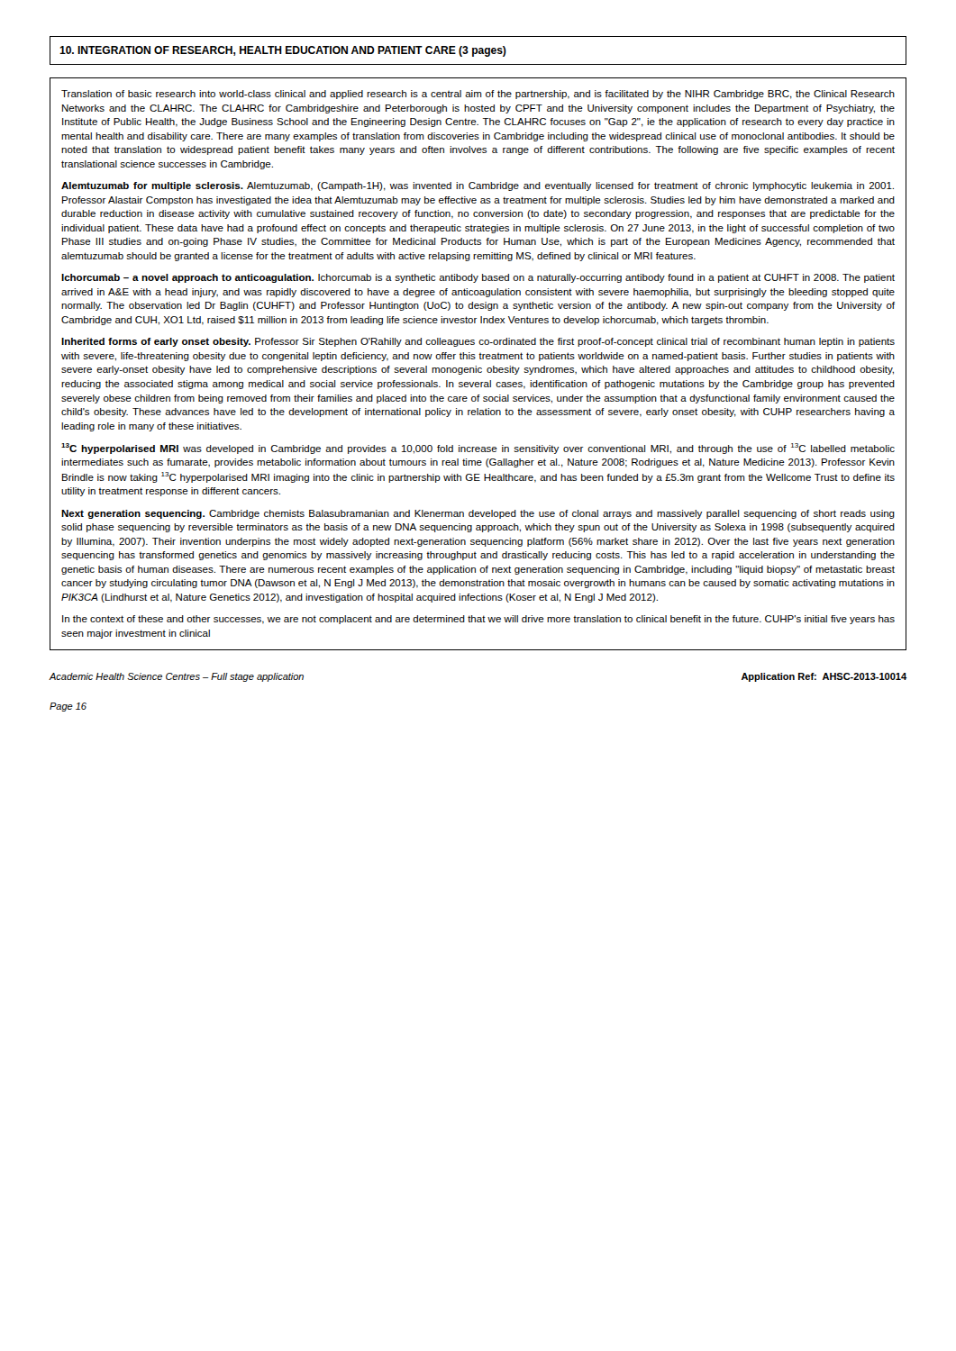10. INTEGRATION OF RESEARCH, HEALTH EDUCATION AND PATIENT CARE (3 pages)
Translation of basic research into world-class clinical and applied research is a central aim of the partnership, and is facilitated by the NIHR Cambridge BRC, the Clinical Research Networks and the CLAHRC. The CLAHRC for Cambridgeshire and Peterborough is hosted by CPFT and the University component includes the Department of Psychiatry, the Institute of Public Health, the Judge Business School and the Engineering Design Centre. The CLAHRC focuses on "Gap 2", ie the application of research to every day practice in mental health and disability care. There are many examples of translation from discoveries in Cambridge including the widespread clinical use of monoclonal antibodies. It should be noted that translation to widespread patient benefit takes many years and often involves a range of different contributions. The following are five specific examples of recent translational science successes in Cambridge.
Alemtuzumab for multiple sclerosis. Alemtuzumab, (Campath-1H), was invented in Cambridge and eventually licensed for treatment of chronic lymphocytic leukemia in 2001. Professor Alastair Compston has investigated the idea that Alemtuzumab may be effective as a treatment for multiple sclerosis. Studies led by him have demonstrated a marked and durable reduction in disease activity with cumulative sustained recovery of function, no conversion (to date) to secondary progression, and responses that are predictable for the individual patient. These data have had a profound effect on concepts and therapeutic strategies in multiple sclerosis. On 27 June 2013, in the light of successful completion of two Phase III studies and on-going Phase IV studies, the Committee for Medicinal Products for Human Use, which is part of the European Medicines Agency, recommended that alemtuzumab should be granted a license for the treatment of adults with active relapsing remitting MS, defined by clinical or MRI features.
Ichorcumab – a novel approach to anticoagulation. Ichorcumab is a synthetic antibody based on a naturally-occurring antibody found in a patient at CUHFT in 2008. The patient arrived in A&E with a head injury, and was rapidly discovered to have a degree of anticoagulation consistent with severe haemophilia, but surprisingly the bleeding stopped quite normally. The observation led Dr Baglin (CUHFT) and Professor Huntington (UoC) to design a synthetic version of the antibody. A new spin-out company from the University of Cambridge and CUH, XO1 Ltd, raised $11 million in 2013 from leading life science investor Index Ventures to develop ichorcumab, which targets thrombin.
Inherited forms of early onset obesity. Professor Sir Stephen O'Rahilly and colleagues co-ordinated the first proof-of-concept clinical trial of recombinant human leptin in patients with severe, life-threatening obesity due to congenital leptin deficiency, and now offer this treatment to patients worldwide on a named-patient basis. Further studies in patients with severe early-onset obesity have led to comprehensive descriptions of several monogenic obesity syndromes, which have altered approaches and attitudes to childhood obesity, reducing the associated stigma among medical and social service professionals. In several cases, identification of pathogenic mutations by the Cambridge group has prevented severely obese children from being removed from their families and placed into the care of social services, under the assumption that a dysfunctional family environment caused the child's obesity. These advances have led to the development of international policy in relation to the assessment of severe, early onset obesity, with CUHP researchers having a leading role in many of these initiatives.
13C hyperpolarised MRI was developed in Cambridge and provides a 10,000 fold increase in sensitivity over conventional MRI, and through the use of 13C labelled metabolic intermediates such as fumarate, provides metabolic information about tumours in real time (Gallagher et al., Nature 2008; Rodrigues et al, Nature Medicine 2013). Professor Kevin Brindle is now taking 13C hyperpolarised MRI imaging into the clinic in partnership with GE Healthcare, and has been funded by a £5.3m grant from the Wellcome Trust to define its utility in treatment response in different cancers.
Next generation sequencing. Cambridge chemists Balasubramanian and Klenerman developed the use of clonal arrays and massively parallel sequencing of short reads using solid phase sequencing by reversible terminators as the basis of a new DNA sequencing approach, which they spun out of the University as Solexa in 1998 (subsequently acquired by Illumina, 2007). Their invention underpins the most widely adopted next-generation sequencing platform (56% market share in 2012). Over the last five years next generation sequencing has transformed genetics and genomics by massively increasing throughput and drastically reducing costs. This has led to a rapid acceleration in understanding the genetic basis of human diseases. There are numerous recent examples of the application of next generation sequencing in Cambridge, including "liquid biopsy" of metastatic breast cancer by studying circulating tumor DNA (Dawson et al, N Engl J Med 2013), the demonstration that mosaic overgrowth in humans can be caused by somatic activating mutations in PIK3CA (Lindhurst et al, Nature Genetics 2012), and investigation of hospital acquired infections (Koser et al, N Engl J Med 2012).
In the context of these and other successes, we are not complacent and are determined that we will drive more translation to clinical benefit in the future. CUHP's initial five years has seen major investment in clinical
Academic Health Science Centres – Full stage application Application Ref: AHSC-2013-10014
Page 16